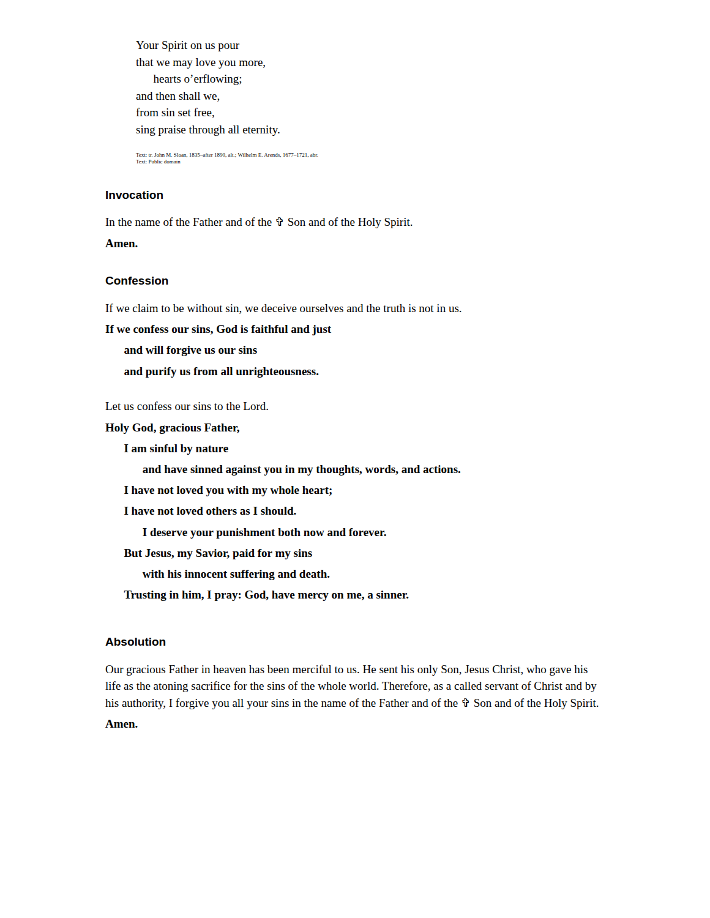Your Spirit on us pour
that we may love you more,
hearts o’erflowing;
and then shall we,
from sin set free,
sing praise through all eternity.
Text: tr. John M. Sloan, 1835–after 1890, alt.; Wilhelm E. Arends, 1677–1721, abr.
Text: Public domain
Invocation
In the name of the Father and of the ✞ Son and of the Holy Spirit.
Amen.
Confession
If we claim to be without sin, we deceive ourselves and the truth is not in us.
If we confess our sins, God is faithful and just
and will forgive us our sins
and purify us from all unrighteousness.
Let us confess our sins to the Lord.
Holy God, gracious Father,
I am sinful by nature
and have sinned against you in my thoughts, words, and actions.
I have not loved you with my whole heart;
I have not loved others as I should.
I deserve your punishment both now and forever.
But Jesus, my Savior, paid for my sins
with his innocent suffering and death.
Trusting in him, I pray: God, have mercy on me, a sinner.
Absolution
Our gracious Father in heaven has been merciful to us. He sent his only Son, Jesus Christ, who gave his life as the atoning sacrifice for the sins of the whole world. Therefore, as a called servant of Christ and by his authority, I forgive you all your sins in the name of the Father and of the ✞ Son and of the Holy Spirit.
Amen.